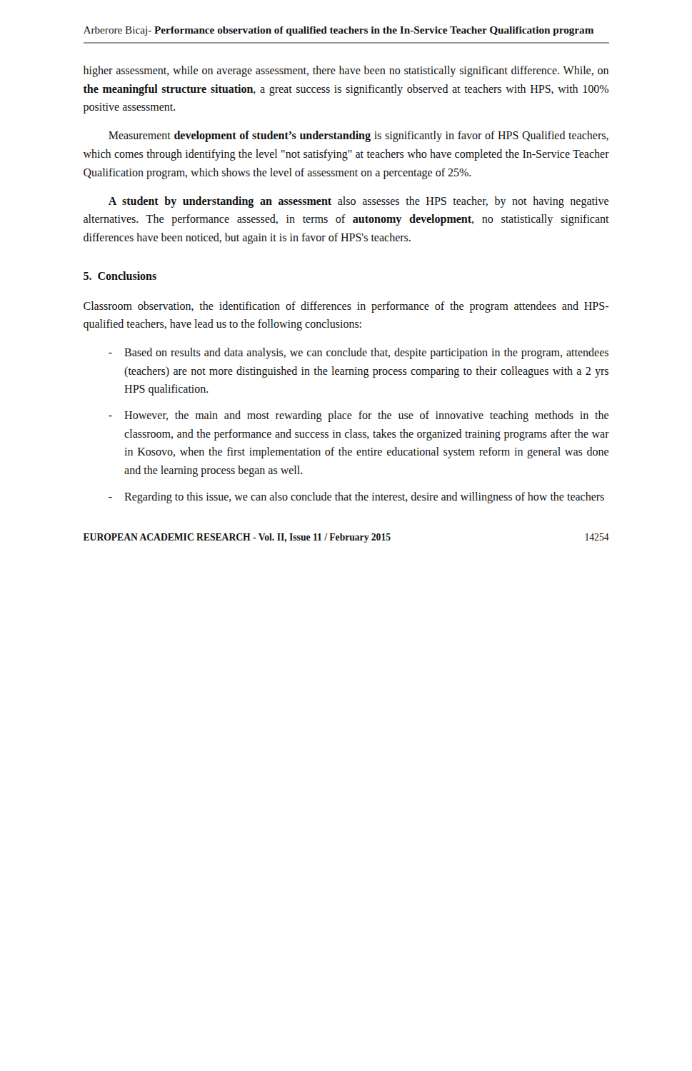Arberore Bicaj- Performance observation of qualified teachers in the In-Service Teacher Qualification program
higher assessment, while on average assessment, there have been no statistically significant difference. While, on the meaningful structure situation, a great success is significantly observed at teachers with HPS, with 100% positive assessment.
Measurement development of student’s understanding is significantly in favor of HPS Qualified teachers, which comes through identifying the level "not satisfying" at teachers who have completed the In-Service Teacher Qualification program, which shows the level of assessment on a percentage of 25%.
A student by understanding an assessment also assesses the HPS teacher, by not having negative alternatives. The performance assessed, in terms of autonomy development, no statistically significant differences have been noticed, but again it is in favor of HPS's teachers.
5. Conclusions
Classroom observation, the identification of differences in performance of the program attendees and HPS-qualified teachers, have lead us to the following conclusions:
Based on results and data analysis, we can conclude that, despite participation in the program, attendees (teachers) are not more distinguished in the learning process comparing to their colleagues with a 2 yrs HPS qualification.
However, the main and most rewarding place for the use of innovative teaching methods in the classroom, and the performance and success in class, takes the organized training programs after the war in Kosovo, when the first implementation of the entire educational system reform in general was done and the learning process began as well.
Regarding to this issue, we can also conclude that the interest, desire and willingness of how the teachers
EUROPEAN ACADEMIC RESEARCH - Vol. II, Issue 11 / February 2015 14254